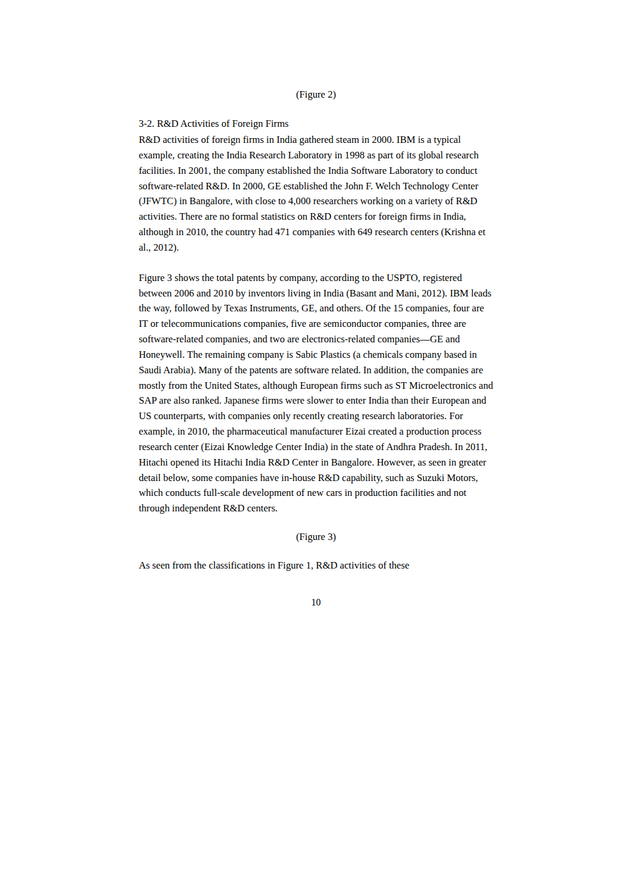(Figure 2)
3-2. R&D Activities of Foreign Firms
R&D activities of foreign firms in India gathered steam in 2000. IBM is a typical example, creating the India Research Laboratory in 1998 as part of its global research facilities. In 2001, the company established the India Software Laboratory to conduct software-related R&D. In 2000, GE established the John F. Welch Technology Center (JFWTC) in Bangalore, with close to 4,000 researchers working on a variety of R&D activities. There are no formal statistics on R&D centers for foreign firms in India, although in 2010, the country had 471 companies with 649 research centers (Krishna et al., 2012).
Figure 3 shows the total patents by company, according to the USPTO, registered between 2006 and 2010 by inventors living in India (Basant and Mani, 2012). IBM leads the way, followed by Texas Instruments, GE, and others. Of the 15 companies, four are IT or telecommunications companies, five are semiconductor companies, three are software-related companies, and two are electronics-related companies—GE and Honeywell. The remaining company is Sabic Plastics (a chemicals company based in Saudi Arabia). Many of the patents are software related. In addition, the companies are mostly from the United States, although European firms such as ST Microelectronics and SAP are also ranked. Japanese firms were slower to enter India than their European and US counterparts, with companies only recently creating research laboratories. For example, in 2010, the pharmaceutical manufacturer Eizai created a production process research center (Eizai Knowledge Center India) in the state of Andhra Pradesh. In 2011, Hitachi opened its Hitachi India R&D Center in Bangalore. However, as seen in greater detail below, some companies have in-house R&D capability, such as Suzuki Motors, which conducts full-scale development of new cars in production facilities and not through independent R&D centers.
(Figure 3)
As seen from the classifications in Figure 1, R&D activities of these
10